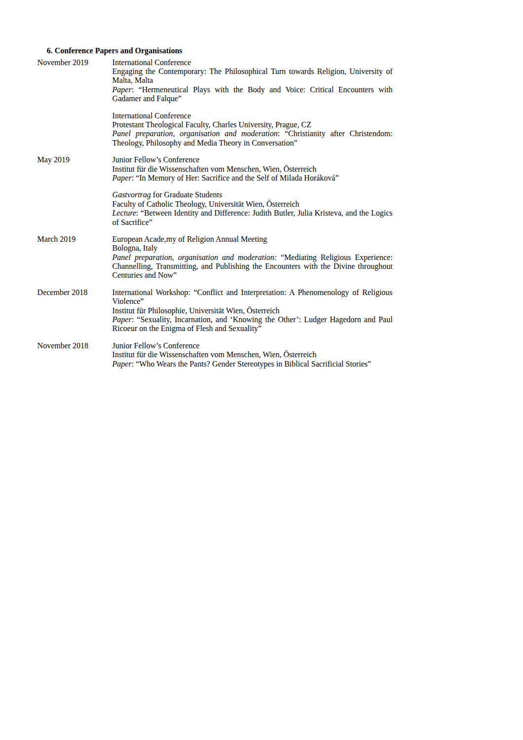Conference Papers and Organisations
| November 2019 | International Conference Engaging the Contemporary: The Philosophical Turn towards Religion, University of Malta, Malta Paper : “Hermeneutical Plays with the Body and Voice: Critical Encounters with Gadamer and Falque” International Conference Protestant Theological Faculty, Charles University, Prague, CZ Panel preparation, organisation and moderation : “Christianity after Christendom: Theology, Philosophy and Media Theory in Conversation” |
| May 2019 | Junior Fellow’s Conference Institut für die Wissenschaften vom Menschen, Wien, Österreich Paper : “In Memory of Her: Sacrifice and the Self of Milada Horáková” Gastvortrag for Graduate Students Faculty of Catholic Theology, Universität Wien, Österreich Lecture : “Between Identity and Difference: Judith Butler, Julia Kristeva, and the Logics of Sacrifice” |
| March 2019 | European Acade,my of Religion Annual Meeting Bologna, Italy Panel preparation, organisation and moderation: “Mediating Religious Experience: Channelling, Transmitting, and Publishing the Encounters with the Divine throughout Centuries and Now” |
| December 2018 | International Workshop: “Conflict and Interpretation: A Phenomenology of Religious Violence” Institut für Philosophie, Universität Wien, Österreich Paper : “Sexuality, Incarnation, and ‘Knowing the Other’: Ludger Hagedorn and Paul Ricoeur on the Enigma of Flesh and Sexuality” |
| November 2018 | Junior Fellow’s Conference Institut für die Wissenschaften vom Menschen, Wien, Österreich Paper : “Who Wears the Pants? Gender Stereotypes in Biblical Sacrificial Stories” |